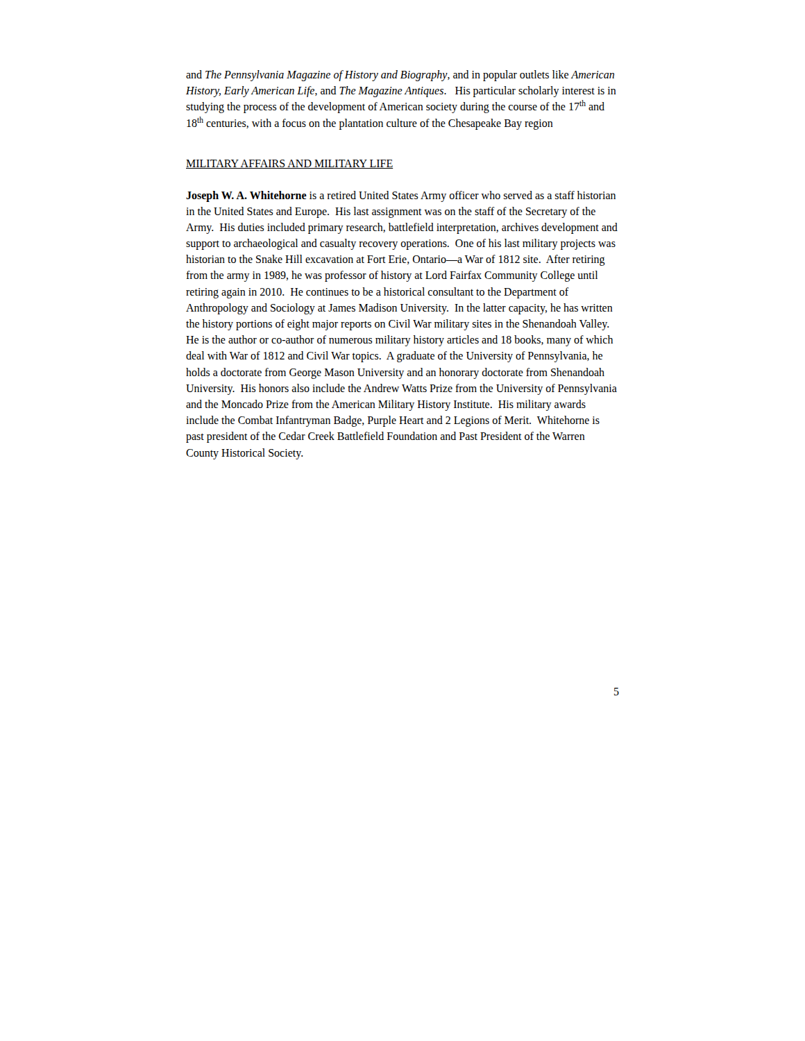and The Pennsylvania Magazine of History and Biography, and in popular outlets like American History, Early American Life, and The Magazine Antiques. His particular scholarly interest is in studying the process of the development of American society during the course of the 17th and 18th centuries, with a focus on the plantation culture of the Chesapeake Bay region
MILITARY AFFAIRS AND MILITARY LIFE
Joseph W. A. Whitehorne is a retired United States Army officer who served as a staff historian in the United States and Europe. His last assignment was on the staff of the Secretary of the Army. His duties included primary research, battlefield interpretation, archives development and support to archaeological and casualty recovery operations. One of his last military projects was historian to the Snake Hill excavation at Fort Erie, Ontario—a War of 1812 site. After retiring from the army in 1989, he was professor of history at Lord Fairfax Community College until retiring again in 2010. He continues to be a historical consultant to the Department of Anthropology and Sociology at James Madison University. In the latter capacity, he has written the history portions of eight major reports on Civil War military sites in the Shenandoah Valley. He is the author or co-author of numerous military history articles and 18 books, many of which deal with War of 1812 and Civil War topics. A graduate of the University of Pennsylvania, he holds a doctorate from George Mason University and an honorary doctorate from Shenandoah University. His honors also include the Andrew Watts Prize from the University of Pennsylvania and the Moncado Prize from the American Military History Institute. His military awards include the Combat Infantryman Badge, Purple Heart and 2 Legions of Merit. Whitehorne is past president of the Cedar Creek Battlefield Foundation and Past President of the Warren County Historical Society.
5